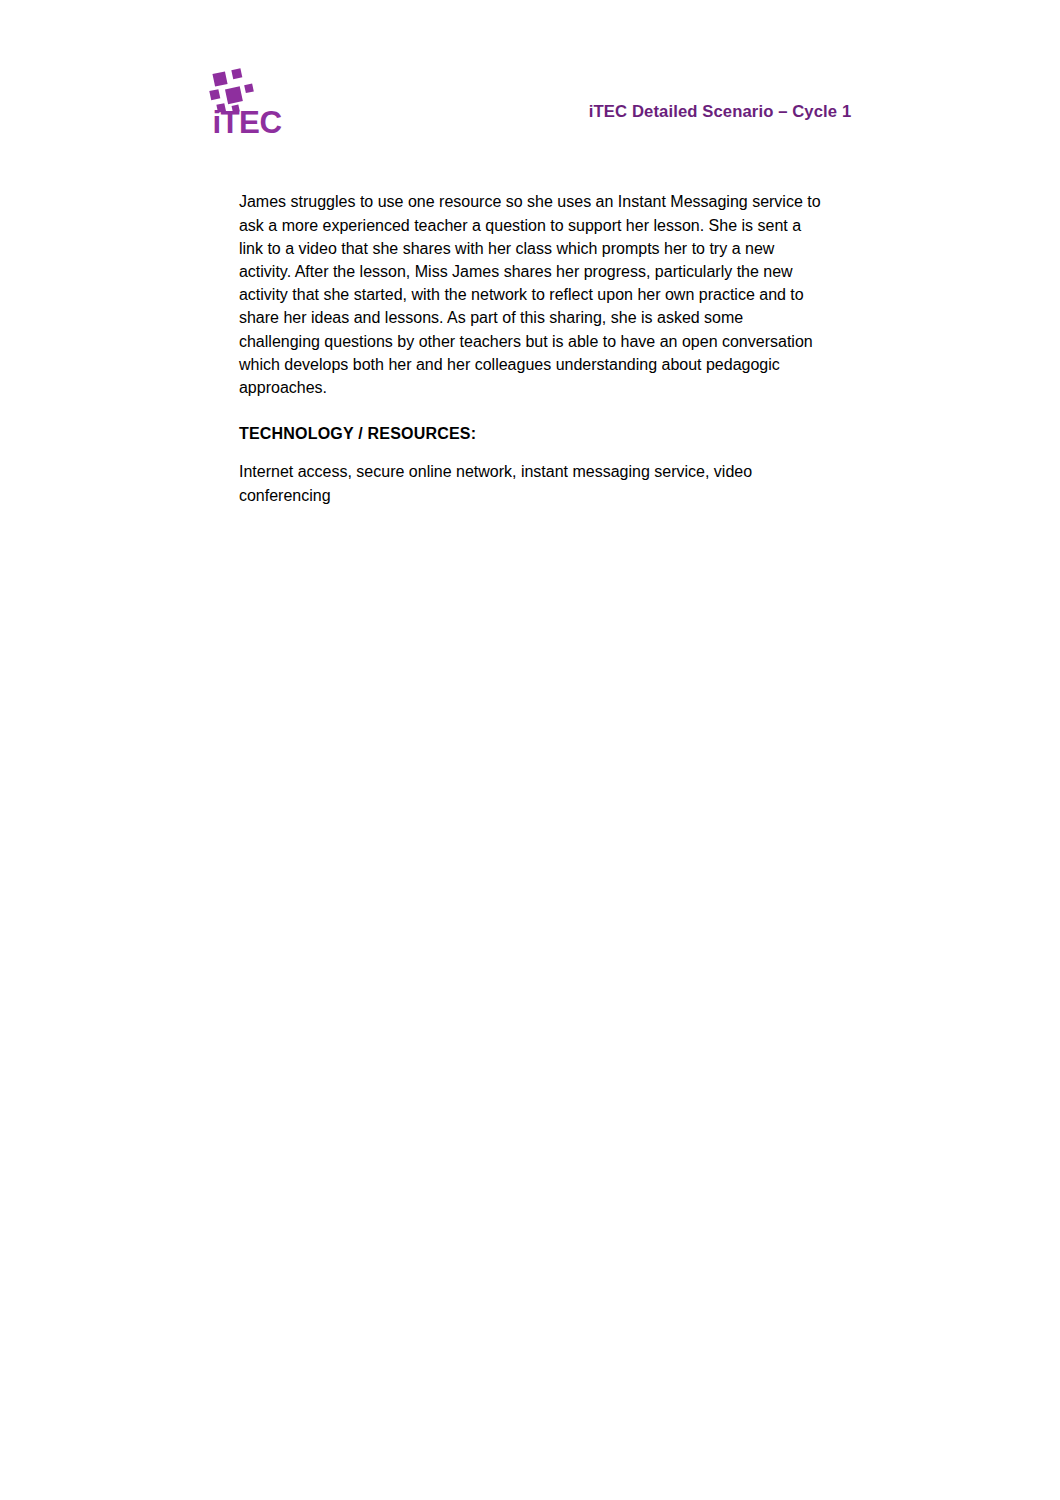iTEC
iTEC Detailed Scenario – Cycle 1
James struggles to use one resource so she uses an Instant Messaging service to ask a more experienced teacher a question to support her lesson. She is sent a link to a video that she shares with her class which prompts her to try a new activity. After the lesson, Miss James shares her progress, particularly the new activity that she started, with the network to reflect upon her own practice and to share her ideas and lessons. As part of this sharing, she is asked some challenging questions by other teachers but is able to have an open conversation which develops both her and her colleagues understanding about pedagogic approaches.
TECHNOLOGY / RESOURCES:
Internet access, secure online network, instant messaging service, video conferencing